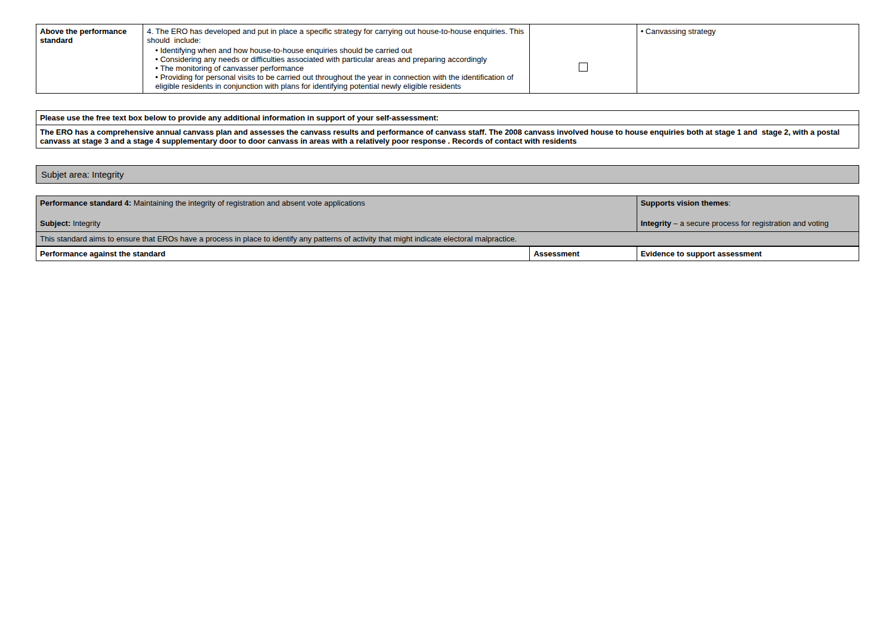| Above the performance standard | 4. The ERO has developed and put in place a specific strategy for carrying out house-to-house enquiries. This should include: Identifying when and how house-to-house enquiries should be carried out Considering any needs or difficulties associated with particular areas and preparing accordingly The monitoring of canvasser performance Providing for personal visits to be carried out throughout the year in connection with the identification of eligible residents in conjunction with plans for identifying potential newly eligible residents | | • Canvassing strategy |
| Please use the free text box below to provide any additional information in support of your self-assessment: |
| The ERO has a comprehensive annual canvass plan and assesses the canvass results and performance of canvass staff. The 2008 canvass involved house to house enquiries both at stage 1 and stage 2, with a postal canvass at stage 3 and a stage 4 supplementary door to door canvass in areas with a relatively poor response . Records of contact with residents |
Subjet area: Integrity
| Performance standard 4: Maintaining the integrity of registration and absent vote applications Subject: Integrity | Supports vision themes : Integrity – a secure process for registration and voting |
| This standard aims to ensure that EROs have a process in place to identify any patterns of activity that might indicate electoral malpractice. |
| Performance against the standard | Assessment | Evidence to support assessment |